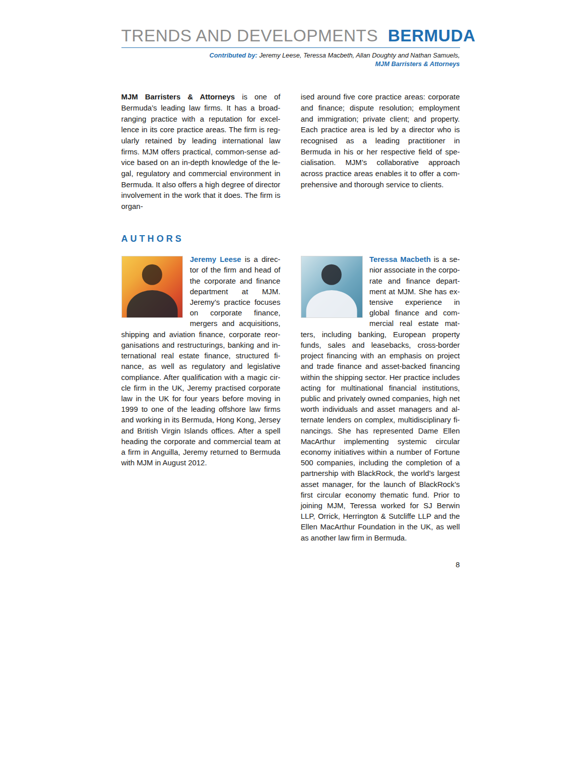TRENDS AND DEVELOPMENTS BERMUDA
Contributed by: Jeremy Leese, Teressa Macbeth, Allan Doughty and Nathan Samuels, MJM Barristers & Attorneys
MJM Barristers & Attorneys is one of Bermuda’s leading law firms. It has a broad-ranging practice with a reputation for excellence in its core practice areas. The firm is regularly retained by leading international law firms. MJM offers practical, common-sense advice based on an in-depth knowledge of the legal, regulatory and commercial environment in Bermuda. It also offers a high degree of director involvement in the work that it does. The firm is organ-
ised around five core practice areas: corporate and finance; dispute resolution; employment and immigration; private client; and property. Each practice area is led by a director who is recognised as a leading practitioner in Bermuda in his or her respective field of specialisation. MJM’s collaborative approach across practice areas enables it to offer a comprehensive and thorough service to clients.
Authors
Jeremy Leese is a director of the firm and head of the corporate and finance department at MJM. Jeremy’s practice focuses on corporate finance, mergers and acquisitions, shipping and aviation finance, corporate reorganisations and restructurings, banking and international real estate finance, structured finance, as well as regulatory and legislative compliance. After qualification with a magic circle firm in the UK, Jeremy practised corporate law in the UK for four years before moving in 1999 to one of the leading offshore law firms and working in its Bermuda, Hong Kong, Jersey and British Virgin Islands offices. After a spell heading the corporate and commercial team at a firm in Anguilla, Jeremy returned to Bermuda with MJM in August 2012.
Teressa Macbeth is a senior associate in the corporate and finance department at MJM. She has extensive experience in global finance and commercial real estate matters, including banking, European property funds, sales and leasebacks, cross-border project financing with an emphasis on project and trade finance and asset-backed financing within the shipping sector. Her practice includes acting for multinational financial institutions, public and privately owned companies, high net worth individuals and asset managers and alternate lenders on complex, multidisciplinary financings. She has represented Dame Ellen MacArthur implementing systemic circular economy initiatives within a number of Fortune 500 companies, including the completion of a partnership with BlackRock, the world’s largest asset manager, for the launch of BlackRock’s first circular economy thematic fund. Prior to joining MJM, Teressa worked for SJ Berwin LLP, Orrick, Herrington & Sutcliffe LLP and the Ellen MacArthur Foundation in the UK, as well as another law firm in Bermuda.
8